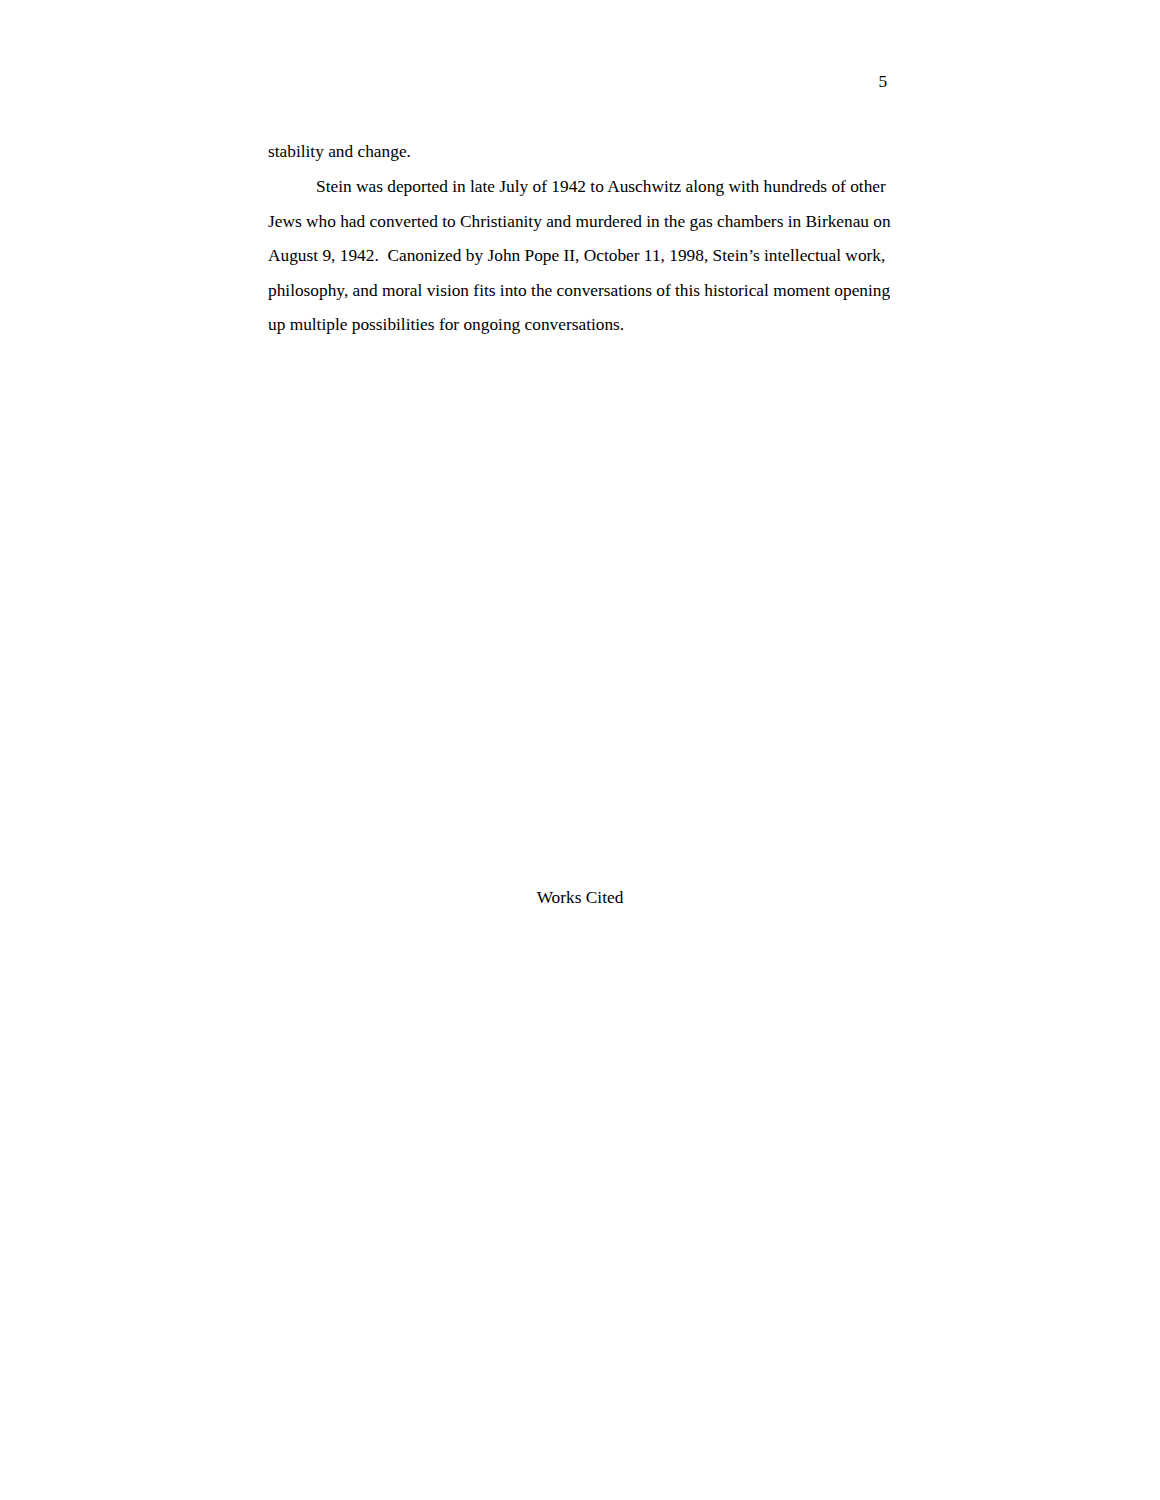5
stability and change.
Stein was deported in late July of 1942 to Auschwitz along with hundreds of other Jews who had converted to Christianity and murdered in the gas chambers in Birkenau on August 9, 1942. Canonized by John Pope II, October 11, 1998, Stein’s intellectual work, philosophy, and moral vision fits into the conversations of this historical moment opening up multiple possibilities for ongoing conversations.
Works Cited